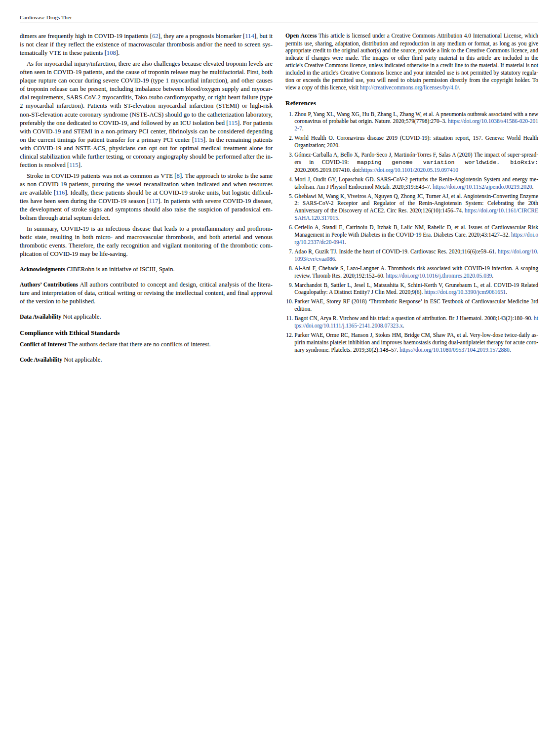Cardiovasc Drugs Ther
dimers are frequently high in COVID-19 inpatients [62], they are a prognosis biomarker [114], but it is not clear if they reflect the existence of macrovascular thrombosis and/or the need to screen systematically VTE in these patients [108].
As for myocardial injury/infarction, there are also challenges because elevated troponin levels are often seen in COVID-19 patients, and the cause of troponin release may be multifactorial. First, both plaque rupture can occur during severe COVID-19 (type 1 myocardial infarction), and other causes of troponin release can be present, including imbalance between blood/oxygen supply and myocardial requirements, SARS-CoV-2 myocarditis, Tako-tsubo cardiomyopathy, or right heart failure (type 2 myocardial infarction). Patients with ST-elevation myocardial infarction (STEMI) or high-risk non-ST-elevation acute coronary syndrome (NSTE-ACS) should go to the catheterization laboratory, preferably the one dedicated to COVID-19, and followed by an ICU isolation bed [115]. For patients with COVID-19 and STEMI in a non-primary PCI center, fibrinolysis can be considered depending on the current timings for patient transfer for a primary PCI center [115]. In the remaining patients with COVID-19 and NSTE-ACS, physicians can opt out for optimal medical treatment alone for clinical stabilization while further testing, or coronary angiography should be performed after the infection is resolved [115].
Stroke in COVID-19 patients was not as common as VTE [8]. The approach to stroke is the same as non-COVID-19 patients, pursuing the vessel recanalization when indicated and when resources are available [116]. Ideally, these patients should be at COVID-19 stroke units, but logistic difficulties have been seen during the COVID-19 season [117]. In patients with severe COVID-19 disease, the development of stroke signs and symptoms should also raise the suspicion of paradoxical embolism through atrial septum defect.
In summary, COVID-19 is an infectious disease that leads to a proinflammatory and prothrombotic state, resulting in both micro- and macrovascular thrombosis, and both arterial and venous thrombotic events. Therefore, the early recognition and vigilant monitoring of the thrombotic complication of COVID-19 may be life-saving.
Acknowledgments CIBERobn is an initiative of ISCIII, Spain.
Authors’ Contributions All authors contributed to concept and design, critical analysis of the literature and interpretation of data, critical writing or revising the intellectual content, and final approval of the version to be published.
Data Availability Not applicable.
Compliance with Ethical Standards
Conflict of Interest The authors declare that there are no conflicts of interest.
Code Availability Not applicable.
Open Access This article is licensed under a Creative Commons Attribution 4.0 International License, which permits use, sharing, adaptation, distribution and reproduction in any medium or format, as long as you give appropriate credit to the original author(s) and the source, provide a link to the Creative Commons licence, and indicate if changes were made. The images or other third party material in this article are included in the article's Creative Commons licence, unless indicated otherwise in a credit line to the material. If material is not included in the article's Creative Commons licence and your intended use is not permitted by statutory regulation or exceeds the permitted use, you will need to obtain permission directly from the copyright holder. To view a copy of this licence, visit http://creativecommons.org/licenses/by/4.0/.
References
Zhou P, Yang XL, Wang XG, Hu B, Zhang L, Zhang W, et al. A pneumonia outbreak associated with a new coronavirus of probable bat origin. Nature. 2020;579(7798):270–3. https://doi.org/10.1038/s41586-020-2012-7.
World Health O. Coronavirus disease 2019 (COVID-19): situation report, 157. Geneva: World Health Organization; 2020.
Gómez-Carballa A, Bello X, Pardo-Seco J, Martinón-Torres F, Salas A (2020) The impact of super-spreaders in COVID-19: mapping genome variation worldwide. bioRxiv: 2020.2005.2019.097410. doi:https://doi.org/10.1101/2020.05.19.097410
Mori J, Oudit GY, Lopaschuk GD. SARS-CoV-2 perturbs the Renin-Angiotensin System and energy metabolism. Am J Physiol Endocrinol Metab. 2020;319:E43–7. https://doi.org/10.1152/ajpendo.00219.2020.
Gheblawi M, Wang K, Viveiros A, Nguyen Q, Zhong JC, Turner AJ, et al. Angiotensin-Converting Enzyme 2: SARS-CoV-2 Receptor and Regulator of the Renin-Angiotensin System: Celebrating the 20th Anniversary of the Discovery of ACE2. Circ Res. 2020;126(10):1456–74. https://doi.org/10.1161/CIRCRESAHA.120.317015.
Ceriello A, Standl E, Catrinoiu D, Itzhak B, Lalic NM, Rahelic D, et al. Issues of Cardiovascular Risk Management in People With Diabetes in the COVID-19 Era. Diabetes Care. 2020;43:1427–32. https://doi.org/10.2337/dc20-0941.
Adao R, Guzik TJ. Inside the heart of COVID-19. Cardiovasc Res. 2020;116(6):e59–61. https://doi.org/10.1093/cvr/cvaa086.
Al-Ani F, Chehade S, Lazo-Langner A. Thrombosis risk associated with COVID-19 infection. A scoping review. Thromb Res. 2020;192:152–60. https://doi.org/10.1016/j.thromres.2020.05.039.
Marchandot B, Sattler L, Jesel L, Matsushita K, Schini-Kerth V, Grunebaum L, et al. COVID-19 Related Coagulopathy: A Distinct Entity? J Clin Med. 2020;9(6). https://doi.org/10.3390/jcm9061651.
Parker WAE, Storey RF (2018) ‘Thrombotic Response’ in ESC Textbook of Cardiovascular Medicine 3rd edition.
Bagot CN, Arya R. Virchow and his triad: a question of attribution. Br J Haematol. 2008;143(2):180–90. https://doi.org/10.1111/j.1365-2141.2008.07323.x.
Parker WAE, Orme RC, Hanson J, Stokes HM, Bridge CM, Shaw PA, et al. Very-low-dose twice-daily aspirin maintains platelet inhibition and improves haemostasis during dual-antiplatelet therapy for acute coronary syndrome. Platelets. 2019;30(2):148–57. https://doi.org/10.1080/09537104.2019.1572880.